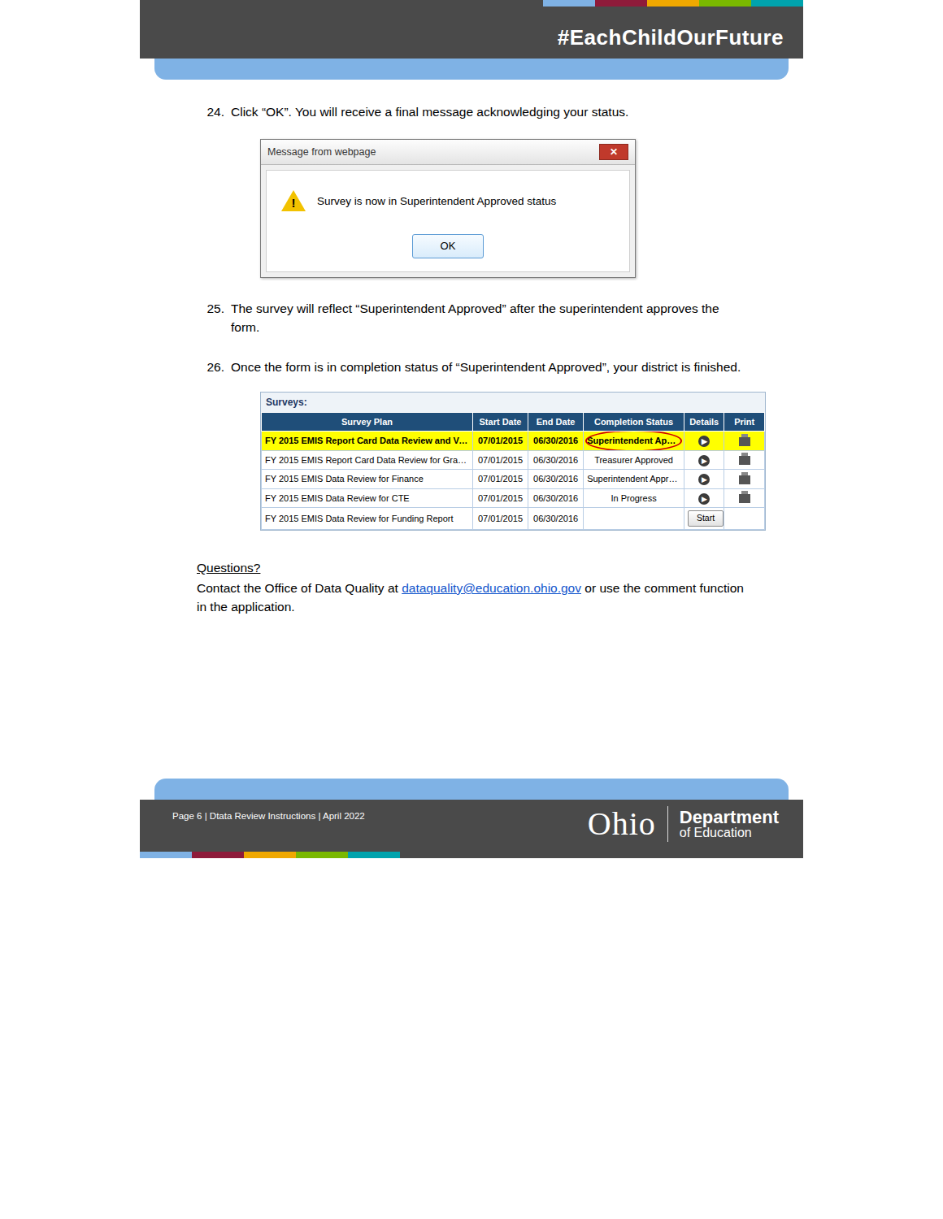#EachChildOurFuture
24. Click “OK”. You will receive a final message acknowledging your status.
Message from webpage ✕
!
Survey is now in Superintendent Approved status
OK
25. The survey will reflect “Superintendent Approved” after the superintendent approves the form.
26. Once the form is in completion status of “Superintendent Approved”, your district is finished.
Surveys:
| Survey Plan | Start Date | End Date | Completion Status | Details | Print |
| --- | --- | --- | --- | --- | --- |
| FY 2015 EMIS Report Card Data Review and Verification | 07/01/2015 | 06/30/2016 | Superintendent Approved | ▶ | |
| FY 2015 EMIS Report Card Data Review for Graduate | 07/01/2015 | 06/30/2016 | Treasurer Approved | ▶ | |
| FY 2015 EMIS Data Review for Finance | 07/01/2015 | 06/30/2016 | Superintendent Approved | ▶ | |
| FY 2015 EMIS Data Review for CTE | 07/01/2015 | 06/30/2016 | In Progress | ▶ | |
| FY 2015 EMIS Data Review for Funding Report | 07/01/2015 | 06/30/2016 | | Start | |
Questions?
Contact the Office of Data Quality at dataquality@education.ohio.gov or use the comment function in the application.
Page 6 | Dtata Review Instructions | April 2022
Ohio
Department
of Education